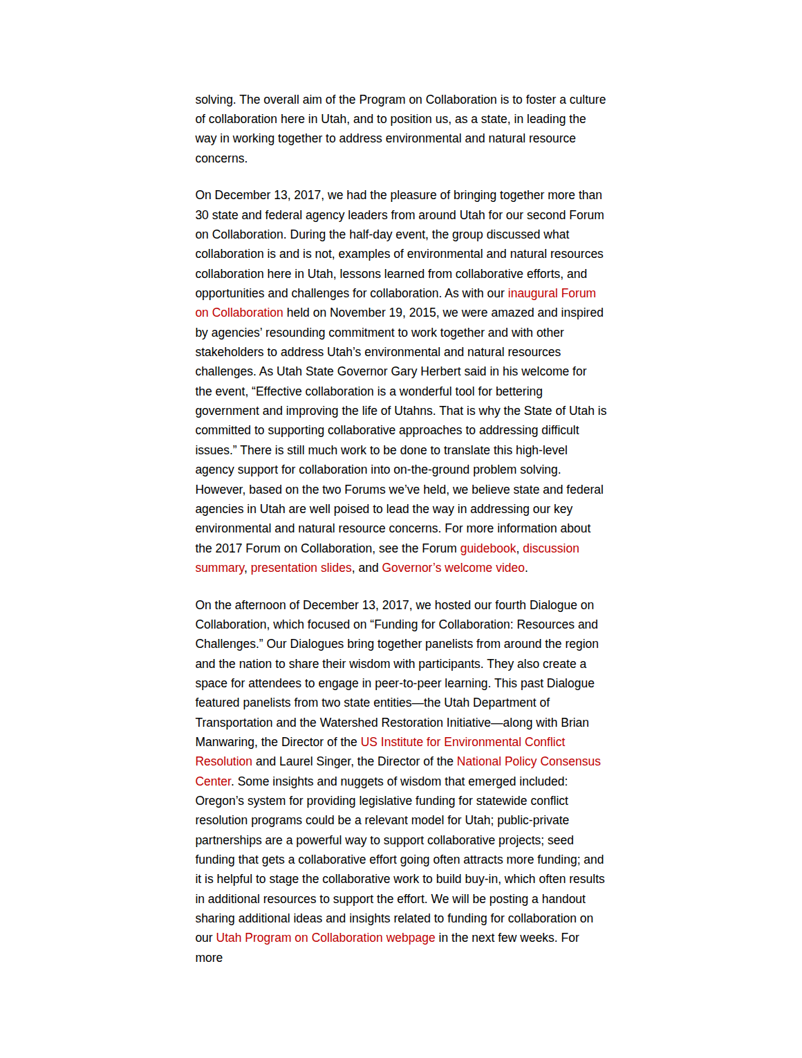solving. The overall aim of the Program on Collaboration is to foster a culture of collaboration here in Utah, and to position us, as a state, in leading the way in working together to address environmental and natural resource concerns.
On December 13, 2017, we had the pleasure of bringing together more than 30 state and federal agency leaders from around Utah for our second Forum on Collaboration. During the half-day event, the group discussed what collaboration is and is not, examples of environmental and natural resources collaboration here in Utah, lessons learned from collaborative efforts, and opportunities and challenges for collaboration. As with our inaugural Forum on Collaboration held on November 19, 2015, we were amazed and inspired by agencies’ resounding commitment to work together and with other stakeholders to address Utah’s environmental and natural resources challenges. As Utah State Governor Gary Herbert said in his welcome for the event, “Effective collaboration is a wonderful tool for bettering government and improving the life of Utahns. That is why the State of Utah is committed to supporting collaborative approaches to addressing difficult issues.” There is still much work to be done to translate this high-level agency support for collaboration into on-the-ground problem solving. However, based on the two Forums we’ve held, we believe state and federal agencies in Utah are well poised to lead the way in addressing our key environmental and natural resource concerns. For more information about the 2017 Forum on Collaboration, see the Forum guidebook, discussion summary, presentation slides, and Governor’s welcome video.
On the afternoon of December 13, 2017, we hosted our fourth Dialogue on Collaboration, which focused on “Funding for Collaboration: Resources and Challenges.” Our Dialogues bring together panelists from around the region and the nation to share their wisdom with participants. They also create a space for attendees to engage in peer-to-peer learning. This past Dialogue featured panelists from two state entities—the Utah Department of Transportation and the Watershed Restoration Initiative—along with Brian Manwaring, the Director of the US Institute for Environmental Conflict Resolution and Laurel Singer, the Director of the National Policy Consensus Center. Some insights and nuggets of wisdom that emerged included: Oregon’s system for providing legislative funding for statewide conflict resolution programs could be a relevant model for Utah; public-private partnerships are a powerful way to support collaborative projects; seed funding that gets a collaborative effort going often attracts more funding; and it is helpful to stage the collaborative work to build buy-in, which often results in additional resources to support the effort. We will be posting a handout sharing additional ideas and insights related to funding for collaboration on our Utah Program on Collaboration webpage in the next few weeks. For more